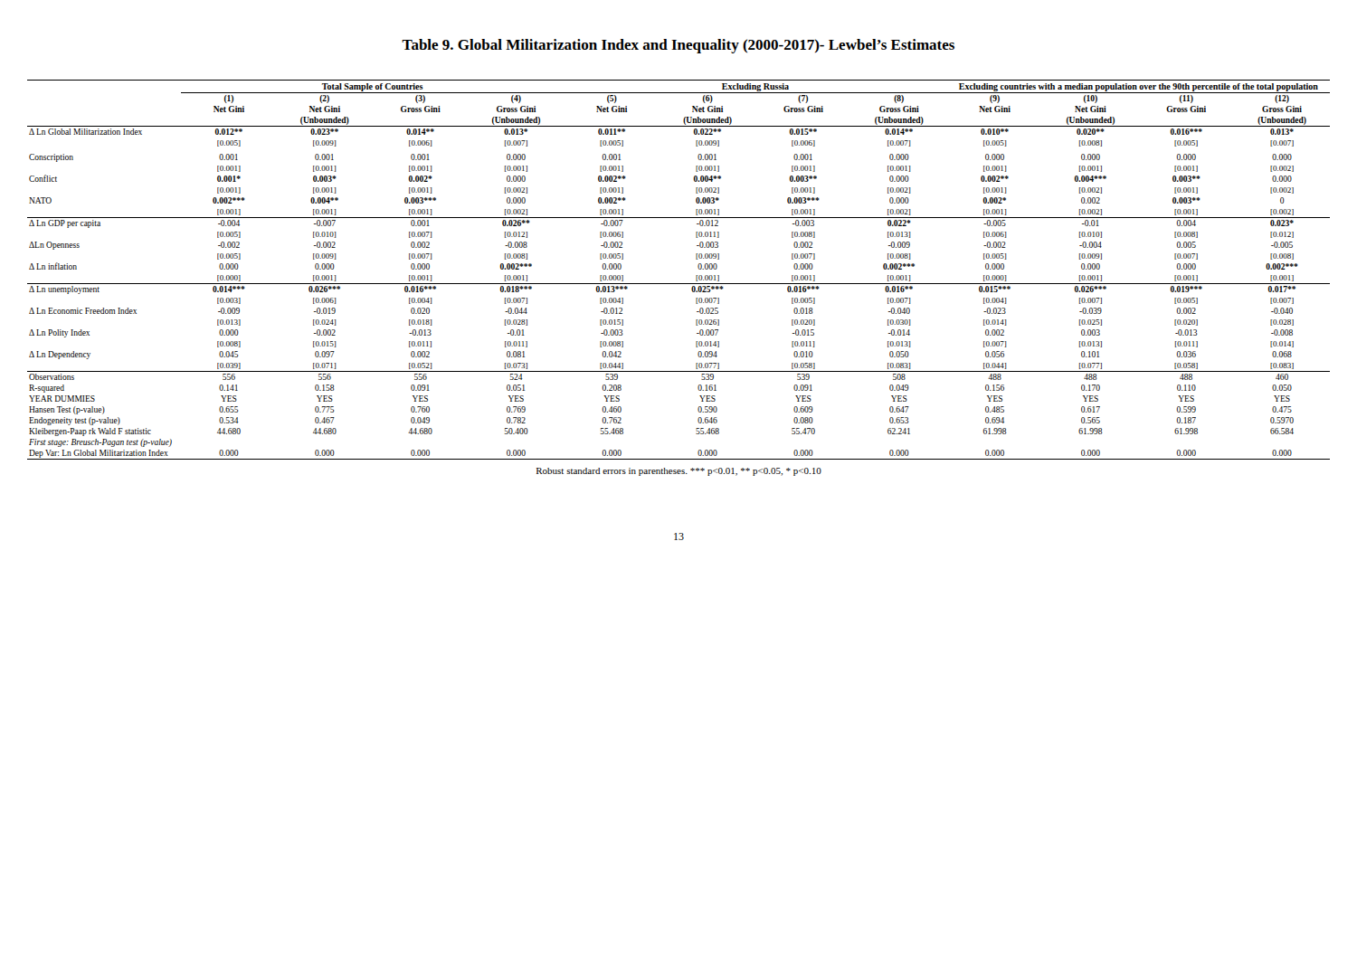Table 9. Global Militarization Index and Inequality (2000-2017)- Lewbel’s Estimates
| | Total Sample of Countries | Excluding Russia | Excluding countries with a median population over the 90th percentile of the total population |
| --- | --- | --- | --- |
| | (1) | (2) | (3) | (4) | (5) | (6) | (7) | (8) | (9) | (10) | (11) | (12) |
| | Net Gini | Net Gini | Gross Gini | Gross Gini | Net Gini | Net Gini | Gross Gini | Gross Gini | Net Gini | Net Gini | Gross Gini | Gross Gini |
| | | (Unbounded) | | (Unbounded) | | (Unbounded) | | (Unbounded) | | (Unbounded) | | (Unbounded) |
| Δ Ln Global Militarization Index | 0.012** | 0.023** | 0.014** | 0.013* | 0.011** | 0.022** | 0.015** | 0.014** | 0.010** | 0.020** | 0.016*** | 0.013* |
| | [0.005] | [0.009] | [0.006] | [0.007] | [0.005] | [0.009] | [0.006] | [0.007] | [0.005] | [0.008] | [0.005] | [0.007] |
| Conscription | 0.001 | 0.001 | 0.001 | 0.000 | 0.001 | 0.001 | 0.001 | 0.000 | 0.000 | 0.000 | 0.000 | 0.000 |
| | [0.001] | [0.001] | [0.001] | [0.001] | [0.001] | [0.001] | [0.001] | [0.001] | [0.001] | [0.001] | [0.001] | [0.002] |
| Conflict | 0.001* | 0.003* | 0.002* | 0.000 | 0.002** | 0.004** | 0.003** | 0.000 | 0.002** | 0.004*** | 0.003** | 0.000 |
| | [0.001] | [0.001] | [0.001] | [0.002] | [0.001] | [0.002] | [0.001] | [0.002] | [0.001] | [0.002] | [0.001] | [0.002] |
| NATO | 0.002*** | 0.004** | 0.003*** | 0.000 | 0.002** | 0.003* | 0.003*** | 0.000 | 0.002* | 0.002 | 0.003** | 0 |
| | [0.001] | [0.001] | [0.001] | [0.002] | [0.001] | [0.001] | [0.001] | [0.002] | [0.001] | [0.002] | [0.001] | [0.002] |
| Δ Ln GDP per capita | -0.004 | -0.007 | 0.001 | 0.026** | -0.007 | -0.012 | -0.003 | 0.022* | -0.005 | -0.01 | 0.004 | 0.023* |
| | [0.005] | [0.010] | [0.007] | [0.012] | [0.006] | [0.011] | [0.008] | [0.013] | [0.006] | [0.010] | [0.008] | [0.012] |
| ΔLn Openness | -0.002 | -0.002 | 0.002 | -0.008 | -0.002 | -0.003 | 0.002 | -0.009 | -0.002 | -0.004 | 0.005 | -0.005 |
| | [0.005] | [0.009] | [0.007] | [0.008] | [0.005] | [0.009] | [0.007] | [0.008] | [0.005] | [0.009] | [0.007] | [0.008] |
| Δ Ln inflation | 0.000 | 0.000 | 0.000 | 0.002*** | 0.000 | 0.000 | 0.000 | 0.002*** | 0.000 | 0.000 | 0.000 | 0.002*** |
| | [0.000] | [0.001] | [0.001] | [0.001] | [0.000] | [0.001] | [0.001] | [0.001] | [0.000] | [0.001] | [0.001] | [0.001] |
| Δ Ln unemployment | 0.014*** | 0.026*** | 0.016*** | 0.018*** | 0.013*** | 0.025*** | 0.016*** | 0.016** | 0.015*** | 0.026*** | 0.019*** | 0.017** |
| | [0.003] | [0.006] | [0.004] | [0.007] | [0.004] | [0.007] | [0.005] | [0.007] | [0.004] | [0.007] | [0.005] | [0.007] |
| Δ Ln Economic Freedom Index | -0.009 | -0.019 | 0.020 | -0.044 | -0.012 | -0.025 | 0.018 | -0.040 | -0.023 | -0.039 | 0.002 | -0.040 |
| | [0.013] | [0.024] | [0.018] | [0.028] | [0.015] | [0.026] | [0.020] | [0.030] | [0.014] | [0.025] | [0.020] | [0.028] |
| Δ Ln Polity Index | 0.000 | -0.002 | -0.013 | -0.01 | -0.003 | -0.007 | -0.015 | -0.014 | 0.002 | 0.003 | -0.013 | -0.008 |
| | [0.008] | [0.015] | [0.011] | [0.011] | [0.008] | [0.014] | [0.011] | [0.013] | [0.007] | [0.013] | [0.011] | [0.014] |
| Δ Ln Dependency | 0.045 | 0.097 | 0.002 | 0.081 | 0.042 | 0.094 | 0.010 | 0.050 | 0.056 | 0.101 | 0.036 | 0.068 |
| | [0.039] | [0.071] | [0.052] | [0.073] | [0.044] | [0.077] | [0.058] | [0.083] | [0.044] | [0.077] | [0.058] | [0.083] |
| Observations | 556 | 556 | 556 | 524 | 539 | 539 | 539 | 508 | 488 | 488 | 488 | 460 |
| R-squared | 0.141 | 0.158 | 0.091 | 0.051 | 0.208 | 0.161 | 0.091 | 0.049 | 0.156 | 0.170 | 0.110 | 0.050 |
| YEAR DUMMIES | YES | YES | YES | YES | YES | YES | YES | YES | YES | YES | YES | YES |
| Hansen Test (p-value) | 0.655 | 0.775 | 0.760 | 0.769 | 0.460 | 0.590 | 0.609 | 0.647 | 0.485 | 0.617 | 0.599 | 0.475 |
| Endogeneity test (p-value) | 0.534 | 0.467 | 0.049 | 0.782 | 0.762 | 0.646 | 0.080 | 0.653 | 0.694 | 0.565 | 0.187 | 0.5970 |
| Kleibergen-Paap rk Wald F statistic | 44.680 | 44.680 | 44.680 | 50.400 | 55.468 | 55.468 | 55.470 | 62.241 | 61.998 | 61.998 | 61.998 | 66.584 |
| First stage: Breusch-Pagan test (p-value) | | | | | | | | | | | | |
| Dep Var: Ln Global Militarization Index | 0.000 | 0.000 | 0.000 | 0.000 | 0.000 | 0.000 | 0.000 | 0.000 | 0.000 | 0.000 | 0.000 | 0.000 |
Robust standard errors in parentheses. *** p<0.01, ** p<0.05, * p<0.10
13